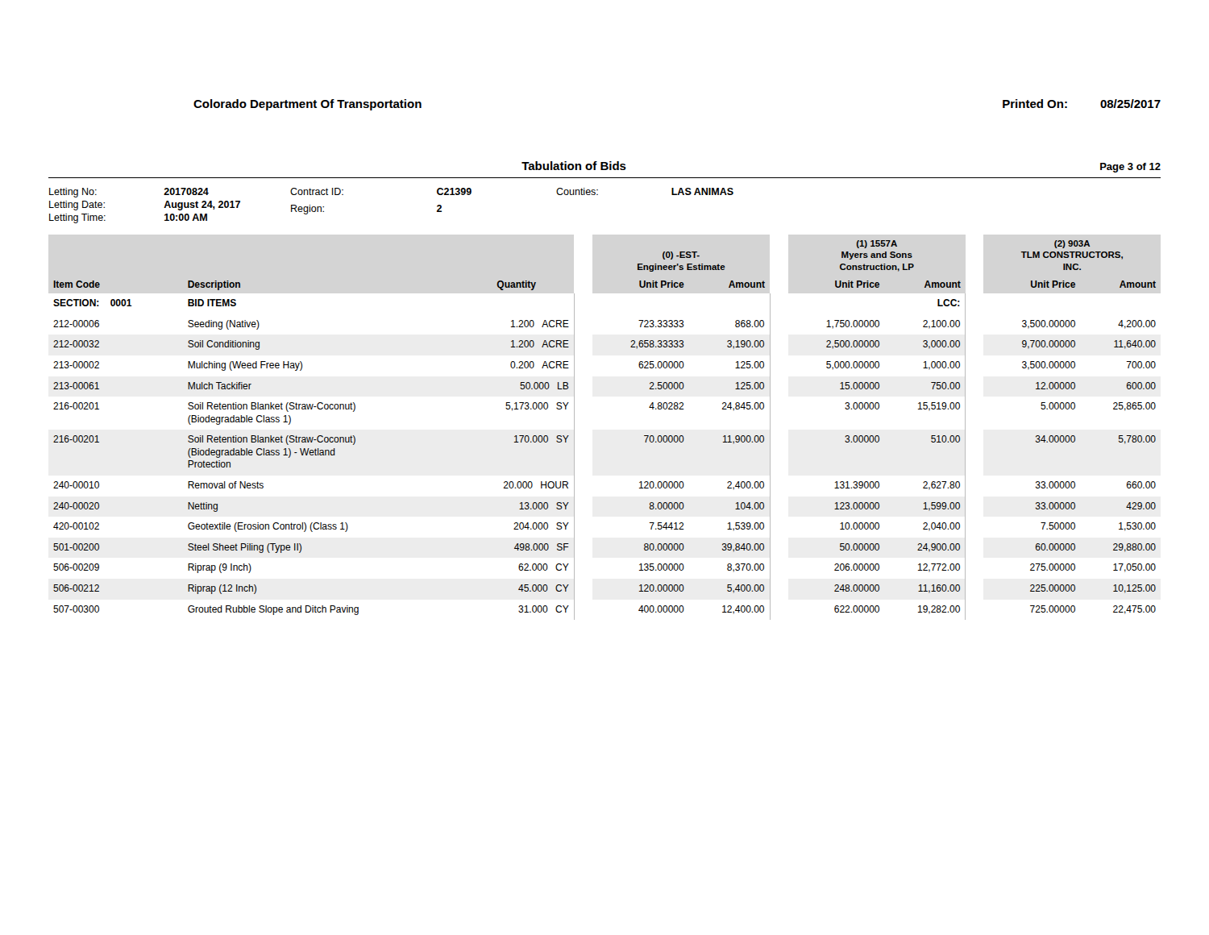Colorado Department Of Transportation
Printed On: 08/25/2017
Tabulation of Bids
Page 3 of 12
Letting No:
20170824
Letting Date:
August 24, 2017
Letting Time:
10:00 AM
Contract ID:
C21399
Region:
2
Counties:
LAS ANIMAS
| | | | (0) -EST- Engineer's Estimate | | (1) 1557A Myers and Sons Construction, LP | | (2) 903A TLM CONSTRUCTORS, INC. |
| --- | --- | --- | --- | --- | --- | --- | --- |
| Item Code | Description | Quantity | Unit Price | Amount | Unit Price | Amount | Unit Price | Amount |
| SECTION: 0001 | BID ITEMS | | | | | | LCC: | | | |
| 212-00006 | Seeding (Native) | 1.200 ACRE | | 723.33333 | 868.00 | | 1,750.00000 | 2,100.00 | | 3,500.00000 | 4,200.00 |
| 212-00032 | Soil Conditioning | 1.200 ACRE | | 2,658.33333 | 3,190.00 | | 2,500.00000 | 3,000.00 | | 9,700.00000 | 11,640.00 |
| 213-00002 | Mulching (Weed Free Hay) | 0.200 ACRE | | 625.00000 | 125.00 | | 5,000.00000 | 1,000.00 | | 3,500.00000 | 700.00 |
| 213-00061 | Mulch Tackifier | 50.000 LB | | 2.50000 | 125.00 | | 15.00000 | 750.00 | | 12.00000 | 600.00 |
| 216-00201 | Soil Retention Blanket (Straw-Coconut) (Biodegradable Class 1) | 5,173.000 SY | | 4.80282 | 24,845.00 | | 3.00000 | 15,519.00 | | 5.00000 | 25,865.00 |
| 216-00201 | Soil Retention Blanket (Straw-Coconut) (Biodegradable Class 1) - Wetland Protection | 170.000 SY | | 70.00000 | 11,900.00 | | 3.00000 | 510.00 | | 34.00000 | 5,780.00 |
| 240-00010 | Removal of Nests | 20.000 HOUR | | 120.00000 | 2,400.00 | | 131.39000 | 2,627.80 | | 33.00000 | 660.00 |
| 240-00020 | Netting | 13.000 SY | | 8.00000 | 104.00 | | 123.00000 | 1,599.00 | | 33.00000 | 429.00 |
| 420-00102 | Geotextile (Erosion Control) (Class 1) | 204.000 SY | | 7.54412 | 1,539.00 | | 10.00000 | 2,040.00 | | 7.50000 | 1,530.00 |
| 501-00200 | Steel Sheet Piling (Type II) | 498.000 SF | | 80.00000 | 39,840.00 | | 50.00000 | 24,900.00 | | 60.00000 | 29,880.00 |
| 506-00209 | Riprap (9 Inch) | 62.000 CY | | 135.00000 | 8,370.00 | | 206.00000 | 12,772.00 | | 275.00000 | 17,050.00 |
| 506-00212 | Riprap (12 Inch) | 45.000 CY | | 120.00000 | 5,400.00 | | 248.00000 | 11,160.00 | | 225.00000 | 10,125.00 |
| 507-00300 | Grouted Rubble Slope and Ditch Paving | 31.000 CY | | 400.00000 | 12,400.00 | | 622.00000 | 19,282.00 | | 725.00000 | 22,475.00 |